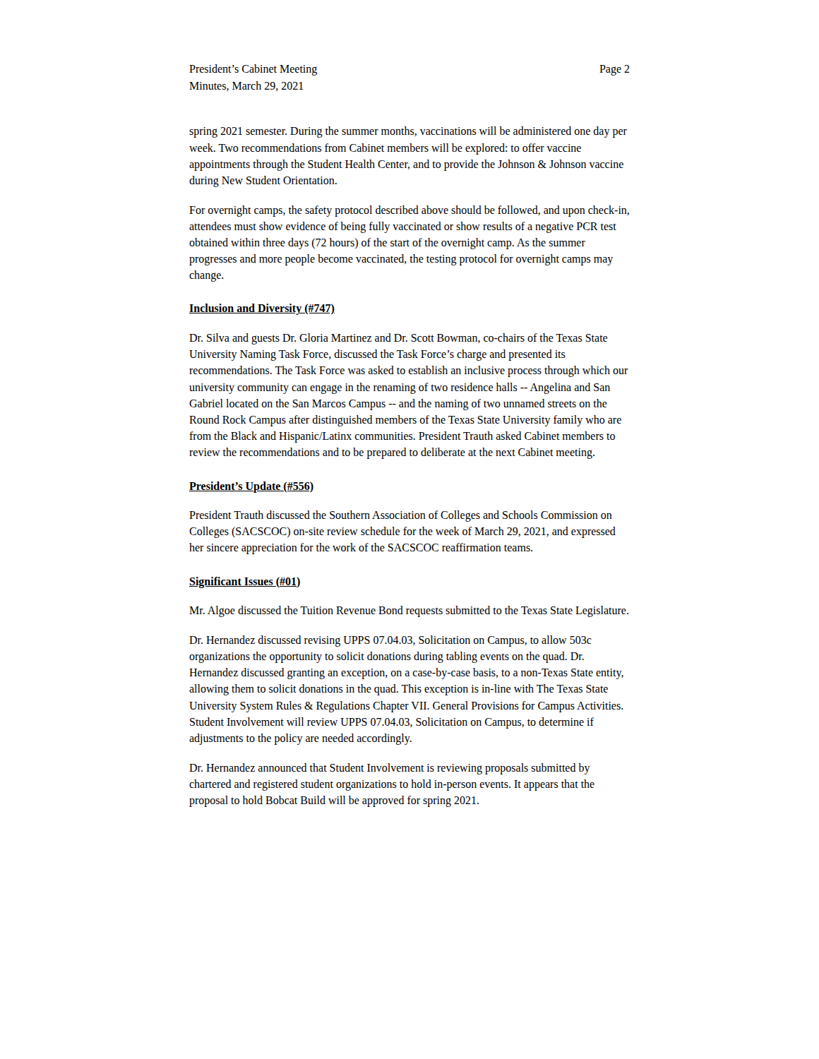President’s Cabinet Meeting
Minutes, March 29, 2021
Page 2
spring 2021 semester. During the summer months, vaccinations will be administered one day per week. Two recommendations from Cabinet members will be explored: to offer vaccine appointments through the Student Health Center, and to provide the Johnson & Johnson vaccine during New Student Orientation.
For overnight camps, the safety protocol described above should be followed, and upon check-in, attendees must show evidence of being fully vaccinated or show results of a negative PCR test obtained within three days (72 hours) of the start of the overnight camp. As the summer progresses and more people become vaccinated, the testing protocol for overnight camps may change.
Inclusion and Diversity (#747)
Dr. Silva and guests Dr. Gloria Martinez and Dr. Scott Bowman, co-chairs of the Texas State University Naming Task Force, discussed the Task Force’s charge and presented its recommendations. The Task Force was asked to establish an inclusive process through which our university community can engage in the renaming of two residence halls -- Angelina and San Gabriel located on the San Marcos Campus -- and the naming of two unnamed streets on the Round Rock Campus after distinguished members of the Texas State University family who are from the Black and Hispanic/Latinx communities. President Trauth asked Cabinet members to review the recommendations and to be prepared to deliberate at the next Cabinet meeting.
President’s Update (#556)
President Trauth discussed the Southern Association of Colleges and Schools Commission on Colleges (SACSCOC) on-site review schedule for the week of March 29, 2021, and expressed her sincere appreciation for the work of the SACSCOC reaffirmation teams.
Significant Issues (#01)
Mr. Algoe discussed the Tuition Revenue Bond requests submitted to the Texas State Legislature.
Dr. Hernandez discussed revising UPPS 07.04.03, Solicitation on Campus, to allow 503c organizations the opportunity to solicit donations during tabling events on the quad. Dr. Hernandez discussed granting an exception, on a case-by-case basis, to a non-Texas State entity, allowing them to solicit donations in the quad. This exception is in-line with The Texas State University System Rules & Regulations Chapter VII. General Provisions for Campus Activities. Student Involvement will review UPPS 07.04.03, Solicitation on Campus, to determine if adjustments to the policy are needed accordingly.
Dr. Hernandez announced that Student Involvement is reviewing proposals submitted by chartered and registered student organizations to hold in-person events. It appears that the proposal to hold Bobcat Build will be approved for spring 2021.